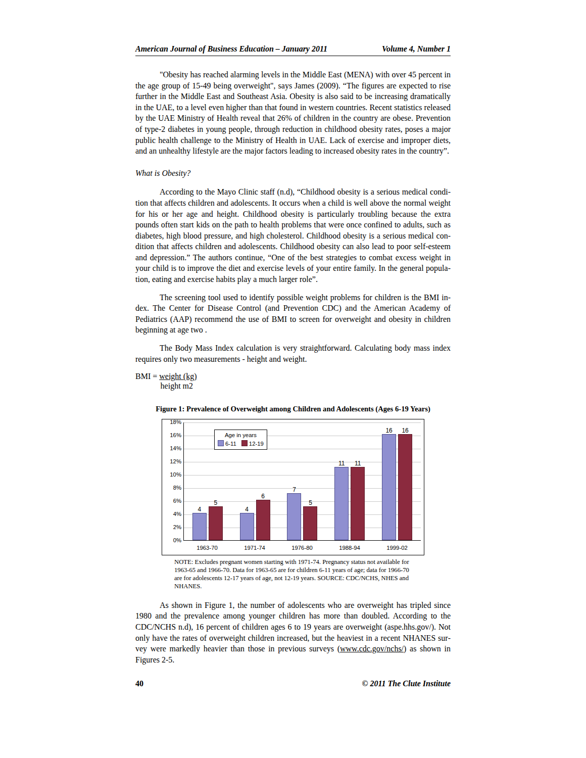American Journal of Business Education – January 2011 Volume 4, Number 1
"Obesity has reached alarming levels in the Middle East (MENA) with over 45 percent in the age group of 15-49 being overweight", says James (2009). “The figures are expected to rise further in the Middle East and Southeast Asia. Obesity is also said to be increasing dramatically in the UAE, to a level even higher than that found in western countries. Recent statistics released by the UAE Ministry of Health reveal that 26% of children in the country are obese. Prevention of type-2 diabetes in young people, through reduction in childhood obesity rates, poses a major public health challenge to the Ministry of Health in UAE. Lack of exercise and improper diets, and an unhealthy lifestyle are the major factors leading to increased obesity rates in the country”.
What is Obesity?
According to the Mayo Clinic staff (n.d), “Childhood obesity is a serious medical condition that affects children and adolescents. It occurs when a child is well above the normal weight for his or her age and height. Childhood obesity is particularly troubling because the extra pounds often start kids on the path to health problems that were once confined to adults, such as diabetes, high blood pressure, and high cholesterol. Childhood obesity is a serious medical condition that affects children and adolescents. Childhood obesity can also lead to poor self-esteem and depression.” The authors continue, “One of the best strategies to combat excess weight in your child is to improve the diet and exercise levels of your entire family. In the general population, eating and exercise habits play a much larger role”.
The screening tool used to identify possible weight problems for children is the BMI index. The Center for Disease Control (and Prevention CDC) and the American Academy of Pediatrics (AAP) recommend the use of BMI to screen for overweight and obesity in children beginning at age two .
The Body Mass Index calculation is very straightforward. Calculating body mass index requires only two measurements - height and weight.
BMI = weight (kg) height m2
Figure 1: Prevalence of Overweight among Children and Adolescents (Ages 6-19 Years)
18%
16%
14%
12%
10%
8%
6%
4%
2%
0%
Age in years
6-11 12-19
4
5
4
6
7
5
11
11
16
16
1963-70 1971-74 1976-80 1988-94 1999-02
NOTE: Excludes pregnant women starting with 1971-74. Pregnancy status not available for 1963-65 and 1966-70. Data for 1963-65 are for children 6-11 years of age; data for 1966-70 are for adolescents 12-17 years of age, not 12-19 years. SOURCE: CDC/NCHS, NHES and NHANES.
As shown in Figure 1, the number of adolescents who are overweight has tripled since 1980 and the prevalence among younger children has more than doubled. According to the CDC/NCHS n.d), 16 percent of children ages 6 to 19 years are overweight (aspe.hhs.gov/). Not only have the rates of overweight children increased, but the heaviest in a recent NHANES survey were markedly heavier than those in previous surveys (www.cdc.gov/nchs/) as shown in Figures 2-5.
40 © 2011 The Clute Institute